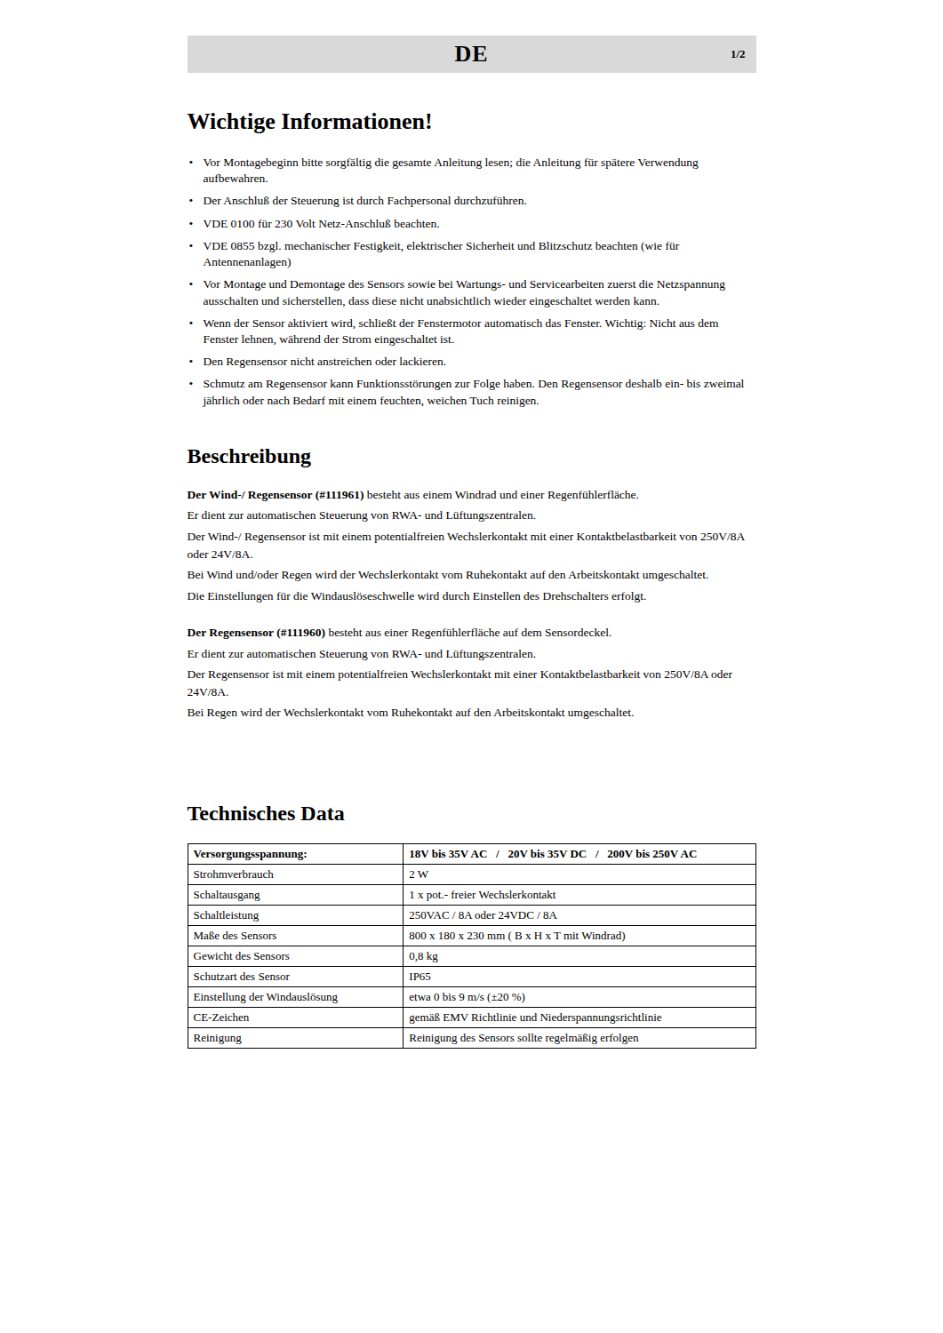DE
1/2
Wichtige Informationen!
Vor Montagebeginn bitte sorgfältig die gesamte Anleitung lesen; die Anleitung für spätere Verwendung aufbewahren.
Der Anschluß der Steuerung ist durch Fachpersonal durchzuführen.
VDE 0100 für 230 Volt Netz-Anschluß beachten.
VDE 0855 bzgl. mechanischer Festigkeit, elektrischer Sicherheit und Blitzschutz beachten (wie für Antennenanlagen)
Vor Montage und Demontage des Sensors sowie bei Wartungs- und Servicearbeiten zuerst die Netzspannung ausschalten und sicherstellen, dass diese nicht unabsichtlich wieder eingeschaltet werden kann.
Wenn der Sensor aktiviert wird, schließt der Fenstermotor automatisch das Fenster. Wichtig: Nicht aus dem Fenster lehnen, während der Strom eingeschaltet ist.
Den Regensensor nicht anstreichen oder lackieren.
Schmutz am Regensensor kann Funktionsstörungen zur Folge haben. Den Regensensor deshalb ein- bis zweimal jährlich oder nach Bedarf mit einem feuchten, weichen Tuch reinigen.
Beschreibung
Der Wind-/ Regensensor (#111961) besteht aus einem Windrad und einer Regenfühlerfläche.
Er dient zur automatischen Steuerung von RWA- und Lüftungszentralen.
Der Wind-/ Regensensor ist mit einem potentialfreien Wechslerkontakt mit einer Kontaktbelastbarkeit von 250V/8A oder 24V/8A.
Bei Wind und/oder Regen wird der Wechslerkontakt vom Ruhekontakt auf den Arbeitskontakt umgeschaltet.
Die Einstellungen für die Windauslöseschwelle wird durch Einstellen des Drehschalters erfolgt.
Der Regensensor (#111960) besteht aus einer Regenfühlerfläche auf dem Sensordeckel.
Er dient zur automatischen Steuerung von RWA- und Lüftungszentralen.
Der Regensensor ist mit einem potentialfreien Wechslerkontakt mit einer Kontaktbelastbarkeit von 250V/8A oder 24V/8A.
Bei Regen wird der Wechslerkontakt vom Ruhekontakt auf den Arbeitskontakt umgeschaltet.
Technisches Data
| Versorgungsspannung: | 18V bis 35V AC / 20V bis 35V DC / 200V bis 250V AC |
| Strohmverbrauch | 2 W |
| Schaltausgang | 1 x pot.- freier Wechslerkontakt |
| Schaltleistung | 250VAC / 8A oder 24VDC / 8A |
| Maße des Sensors | 800 x 180 x 230 mm ( B x H x T mit Windrad) |
| Gewicht des Sensors | 0,8 kg |
| Schutzart des Sensor | IP65 |
| Einstellung der Windauslösung | etwa 0 bis 9 m/s (±20 %) |
| CE-Zeichen | gemäß EMV Richtlinie und Niederspannungsrichtlinie |
| Reinigung | Reinigung des Sensors sollte regelmäßig erfolgen |